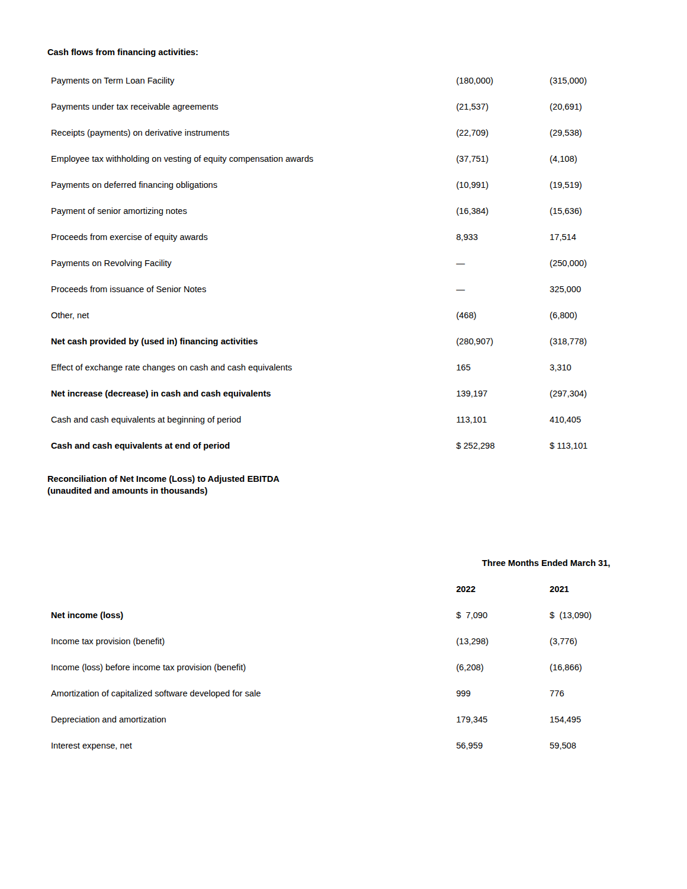Cash flows from financing activities:
| Payments on Term Loan Facility | (180,000) | (315,000) |
| Payments under tax receivable agreements | (21,537) | (20,691) |
| Receipts (payments) on derivative instruments | (22,709) | (29,538) |
| Employee tax withholding on vesting of equity compensation awards | (37,751) | (4,108) |
| Payments on deferred financing obligations | (10,991) | (19,519) |
| Payment of senior amortizing notes | (16,384) | (15,636) |
| Proceeds from exercise of equity awards | 8,933 | 17,514 |
| Payments on Revolving Facility | — | (250,000) |
| Proceeds from issuance of Senior Notes | — | 325,000 |
| Other, net | (468) | (6,800) |
| Net cash provided by (used in) financing activities | (280,907) | (318,778) |
| Effect of exchange rate changes on cash and cash equivalents | 165 | 3,310 |
| Net increase (decrease) in cash and cash equivalents | 139,197 | (297,304) |
| Cash and cash equivalents at beginning of period | 113,101 | 410,405 |
| Cash and cash equivalents at end of period | $ 252,298 | $ 113,101 |
Reconciliation of Net Income (Loss) to Adjusted EBITDA
(unaudited and amounts in thousands)
| | Three Months Ended March 31, |
| | 2022 | 2021 |
| Net income (loss) | $ 7,090 | $ (13,090) |
| Income tax provision (benefit) | (13,298) | (3,776) |
| Income (loss) before income tax provision (benefit) | (6,208) | (16,866) |
| Amortization of capitalized software developed for sale | 999 | 776 |
| Depreciation and amortization | 179,345 | 154,495 |
| Interest expense, net | 56,959 | 59,508 |